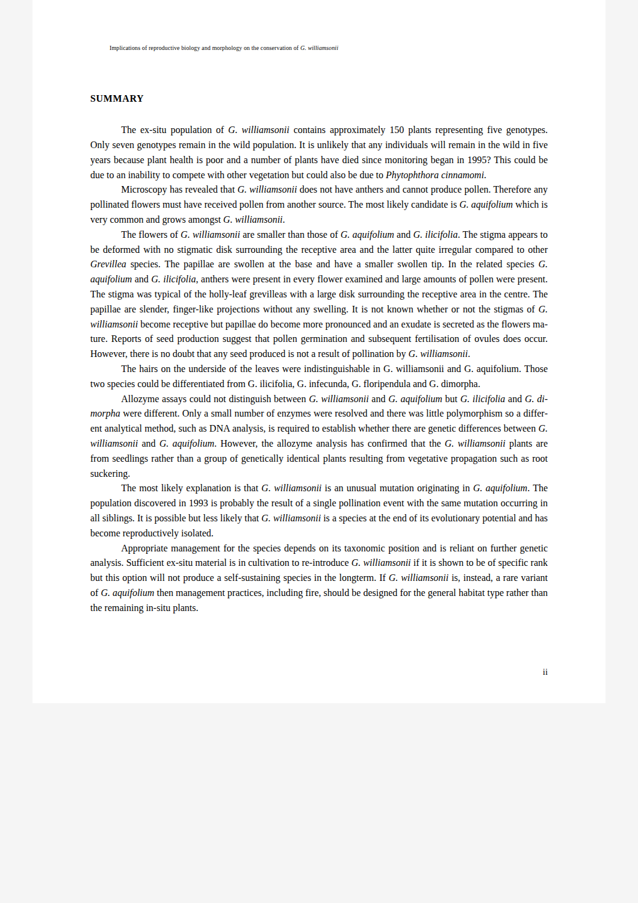Implications of reproductive biology and morphology on the conservation of G. williamsonii
SUMMARY
The ex-situ population of G. williamsonii contains approximately 150 plants representing five genotypes. Only seven genotypes remain in the wild population. It is unlikely that any individuals will remain in the wild in five years because plant health is poor and a number of plants have died since monitoring began in 1995? This could be due to an inability to compete with other vegetation but could also be due to Phytophthora cinnamomi.
Microscopy has revealed that G. williamsonii does not have anthers and cannot produce pollen. Therefore any pollinated flowers must have received pollen from another source. The most likely candidate is G. aquifolium which is very common and grows amongst G. williamsonii.
The flowers of G. williamsonii are smaller than those of G. aquifolium and G. ilicifolia. The stigma appears to be deformed with no stigmatic disk surrounding the receptive area and the latter quite irregular compared to other Grevillea species. The papillae are swollen at the base and have a smaller swollen tip. In the related species G. aquifolium and G. ilicifolia, anthers were present in every flower examined and large amounts of pollen were present. The stigma was typical of the holly-leaf grevilleas with a large disk surrounding the receptive area in the centre. The papillae are slender, finger-like projections without any swelling. It is not known whether or not the stigmas of G. williamsonii become receptive but papillae do become more pronounced and an exudate is secreted as the flowers mature. Reports of seed production suggest that pollen germination and subsequent fertilisation of ovules does occur. However, there is no doubt that any seed produced is not a result of pollination by G. williamsonii.
The hairs on the underside of the leaves were indistinguishable in G. williamsonii and G. aquifolium. Those two species could be differentiated from G. ilicifolia, G. infecunda, G. floripendula and G. dimorpha.
Allozyme assays could not distinguish between G. williamsonii and G. aquifolium but G. ilicifolia and G. dimorpha were different. Only a small number of enzymes were resolved and there was little polymorphism so a different analytical method, such as DNA analysis, is required to establish whether there are genetic differences between G. williamsonii and G. aquifolium. However, the allozyme analysis has confirmed that the G. williamsonii plants are from seedlings rather than a group of genetically identical plants resulting from vegetative propagation such as root suckering.
The most likely explanation is that G. williamsonii is an unusual mutation originating in G. aquifolium. The population discovered in 1993 is probably the result of a single pollination event with the same mutation occurring in all siblings. It is possible but less likely that G. williamsonii is a species at the end of its evolutionary potential and has become reproductively isolated.
Appropriate management for the species depends on its taxonomic position and is reliant on further genetic analysis. Sufficient ex-situ material is in cultivation to re-introduce G. williamsonii if it is shown to be of specific rank but this option will not produce a self-sustaining species in the longterm. If G. williamsonii is, instead, a rare variant of G. aquifolium then management practices, including fire, should be designed for the general habitat type rather than the remaining in-situ plants.
ii